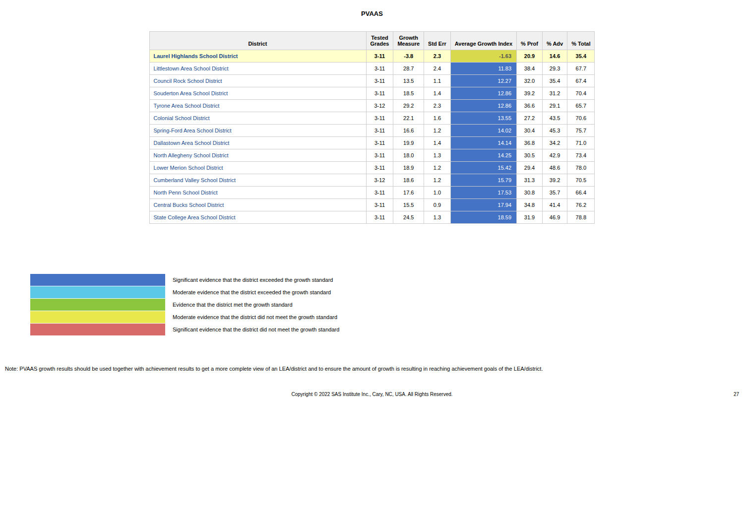PVAAS
| District | Tested Grades | Growth Measure | Std Err | Average Growth Index | % Prof | % Adv | % Total |
| --- | --- | --- | --- | --- | --- | --- | --- |
| Laurel Highlands School District | 3-11 | -3.8 | 2.3 | -1.63 | 20.9 | 14.6 | 35.4 |
| Littlestown Area School District | 3-11 | 28.7 | 2.4 | 11.83 | 38.4 | 29.3 | 67.7 |
| Council Rock School District | 3-11 | 13.5 | 1.1 | 12.27 | 32.0 | 35.4 | 67.4 |
| Souderton Area School District | 3-11 | 18.5 | 1.4 | 12.86 | 39.2 | 31.2 | 70.4 |
| Tyrone Area School District | 3-12 | 29.2 | 2.3 | 12.86 | 36.6 | 29.1 | 65.7 |
| Colonial School District | 3-11 | 22.1 | 1.6 | 13.55 | 27.2 | 43.5 | 70.6 |
| Spring-Ford Area School District | 3-11 | 16.6 | 1.2 | 14.02 | 30.4 | 45.3 | 75.7 |
| Dallastown Area School District | 3-11 | 19.9 | 1.4 | 14.14 | 36.8 | 34.2 | 71.0 |
| North Allegheny School District | 3-11 | 18.0 | 1.3 | 14.25 | 30.5 | 42.9 | 73.4 |
| Lower Merion School District | 3-11 | 18.9 | 1.2 | 15.42 | 29.4 | 48.6 | 78.0 |
| Cumberland Valley School District | 3-12 | 18.6 | 1.2 | 15.79 | 31.3 | 39.2 | 70.5 |
| North Penn School District | 3-11 | 17.6 | 1.0 | 17.53 | 30.8 | 35.7 | 66.4 |
| Central Bucks School District | 3-11 | 15.5 | 0.9 | 17.94 | 34.8 | 41.4 | 76.2 |
| State College Area School District | 3-11 | 24.5 | 1.3 | 18.59 | 31.9 | 46.9 | 78.8 |
| | Significant evidence that the district exceeded the growth standard |
| | Moderate evidence that the district exceeded the growth standard |
| | Evidence that the district met the growth standard |
| | Moderate evidence that the district did not meet the growth standard |
| | Significant evidence that the district did not meet the growth standard |
Note: PVAAS growth results should be used together with achievement results to get a more complete view of an LEA/district and to ensure the amount of growth is resulting in reaching achievement goals of the LEA/district.
Copyright © 2022 SAS Institute Inc., Cary, NC, USA. All Rights Reserved. 27